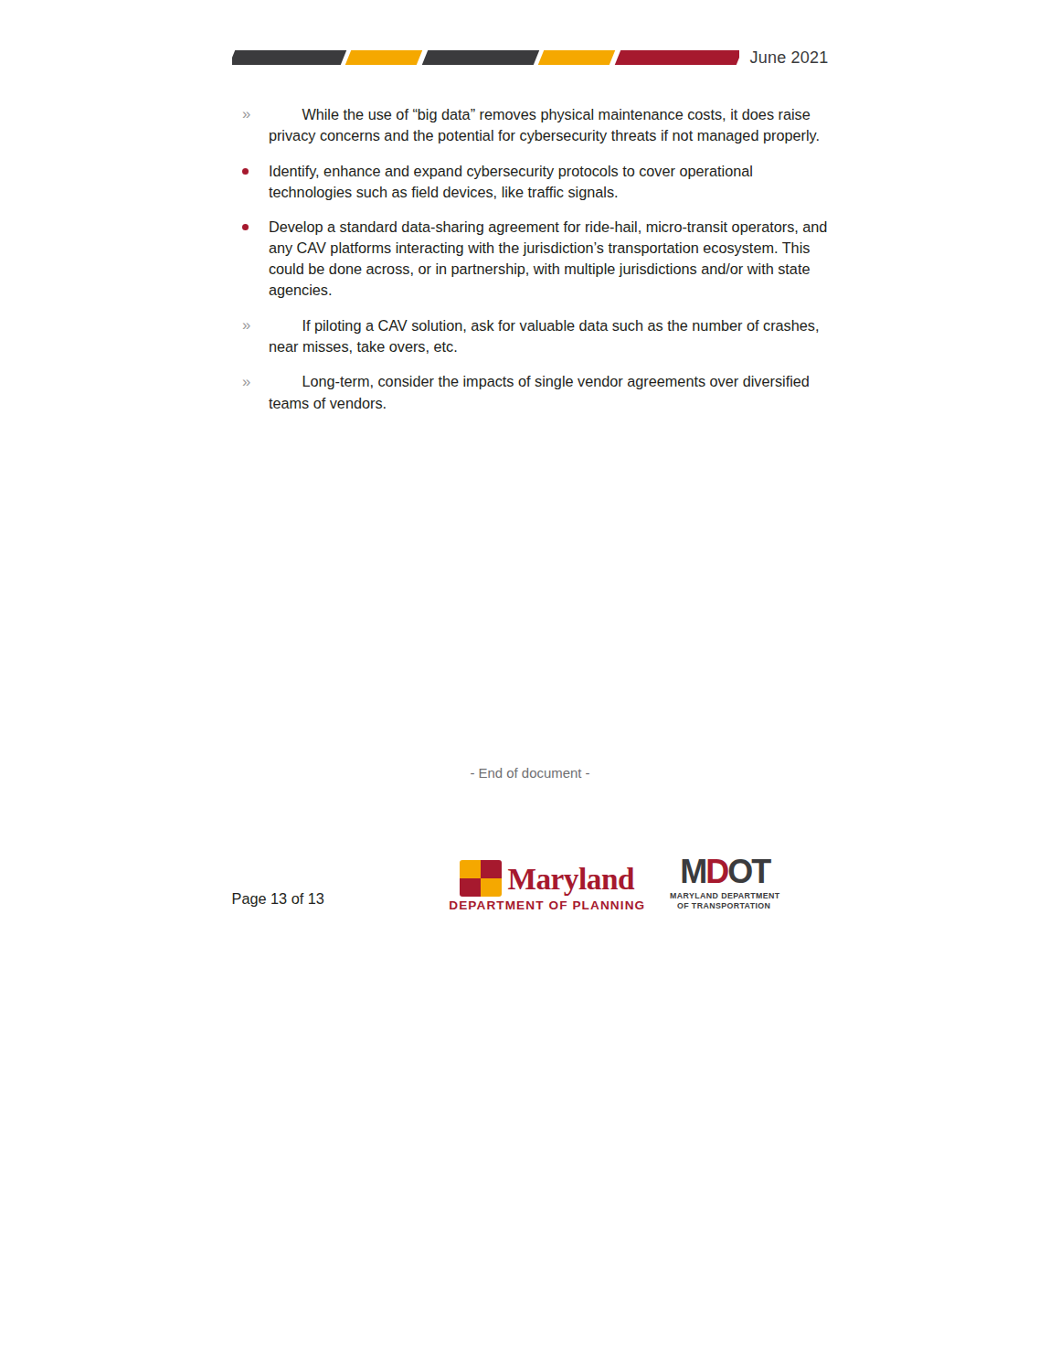June 2021
While the use of “big data” removes physical maintenance costs, it does raise privacy concerns and the potential for cybersecurity threats if not managed properly.
Identify, enhance and expand cybersecurity protocols to cover operational technologies such as field devices, like traffic signals.
Develop a standard data-sharing agreement for ride-hail, micro-transit operators, and any CAV platforms interacting with the jurisdiction’s transportation ecosystem. This could be done across, or in partnership, with multiple jurisdictions and/or with state agencies.
If piloting a CAV solution, ask for valuable data such as the number of crashes, near misses, take overs, etc.
Long-term, consider the impacts of single vendor agreements over diversified teams of vendors.
- End of document -
Page 13 of 13
Maryland
DEPARTMENT OF PLANNING
MDOT
MARYLAND DEPARTMENT
OF TRANSPORTATION